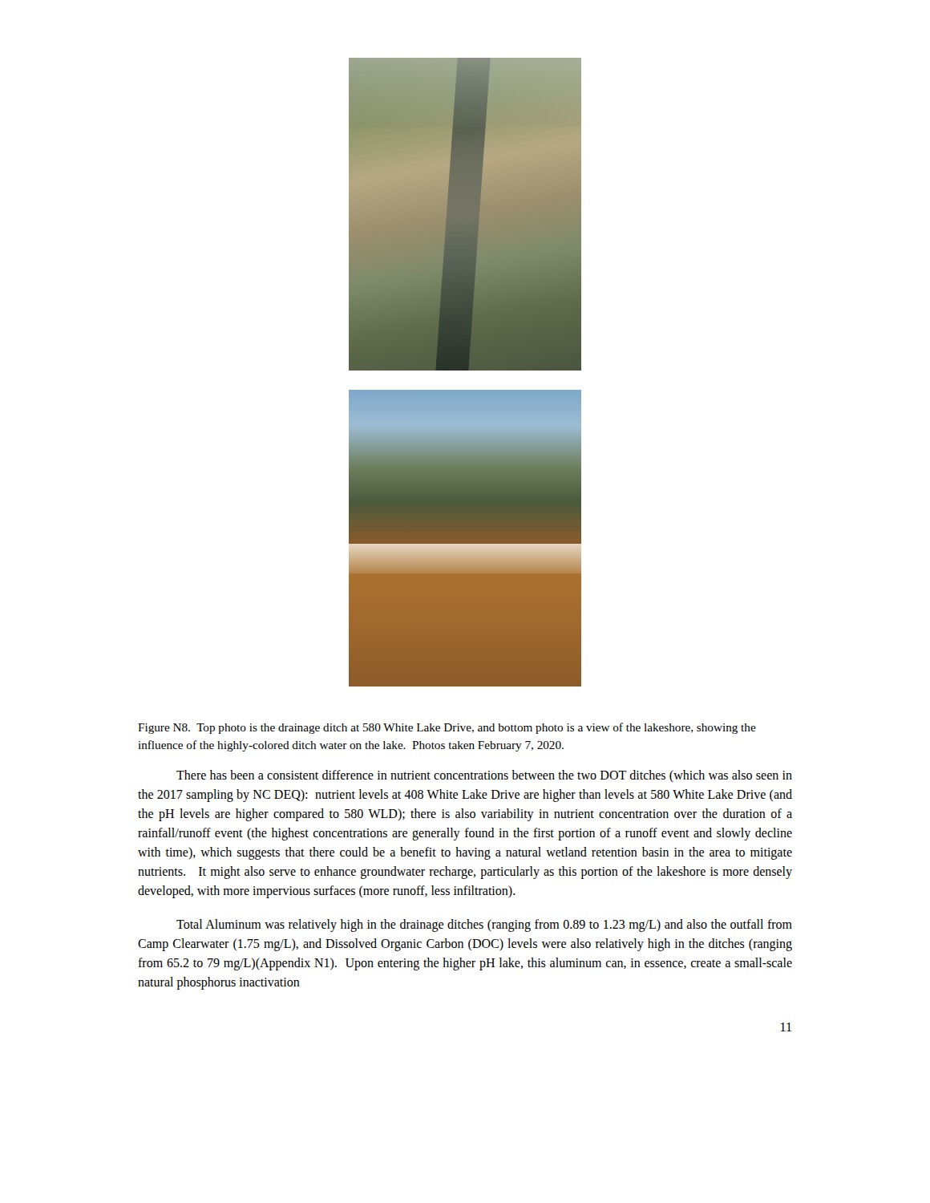Figure N8. Top photo is the drainage ditch at 580 White Lake Drive, and bottom photo is a view of the lakeshore, showing the influence of the highly-colored ditch water on the lake. Photos taken February 7, 2020.
There has been a consistent difference in nutrient concentrations between the two DOT ditches (which was also seen in the 2017 sampling by NC DEQ): nutrient levels at 408 White Lake Drive are higher than levels at 580 White Lake Drive (and the pH levels are higher compared to 580 WLD); there is also variability in nutrient concentration over the duration of a rainfall/runoff event (the highest concentrations are generally found in the first portion of a runoff event and slowly decline with time), which suggests that there could be a benefit to having a natural wetland retention basin in the area to mitigate nutrients. It might also serve to enhance groundwater recharge, particularly as this portion of the lakeshore is more densely developed, with more impervious surfaces (more runoff, less infiltration).
Total Aluminum was relatively high in the drainage ditches (ranging from 0.89 to 1.23 mg/L) and also the outfall from Camp Clearwater (1.75 mg/L), and Dissolved Organic Carbon (DOC) levels were also relatively high in the ditches (ranging from 65.2 to 79 mg/L)(Appendix N1). Upon entering the higher pH lake, this aluminum can, in essence, create a small-scale natural phosphorus inactivation
11